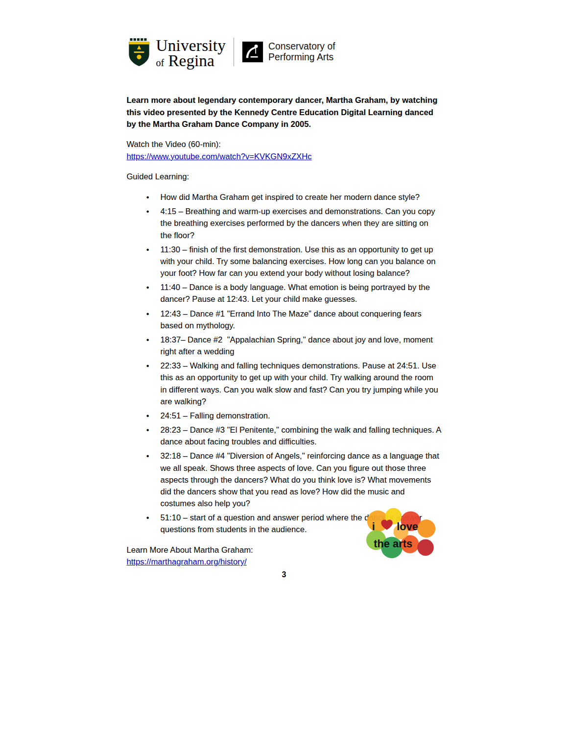University of Regina
Conservatory of
Performing Arts
Learn more about legendary contemporary dancer, Martha Graham, by watching this video presented by the Kennedy Centre Education Digital Learning danced by the Martha Graham Dance Company in 2005.
Watch the Video (60-min):
https://www.youtube.com/watch?v=KVKGN9xZXHc
Guided Learning:
How did Martha Graham get inspired to create her modern dance style?
4:15 – Breathing and warm-up exercises and demonstrations. Can you copy the breathing exercises performed by the dancers when they are sitting on the floor?
11:30 – finish of the first demonstration. Use this as an opportunity to get up with your child. Try some balancing exercises. How long can you balance on your foot? How far can you extend your body without losing balance?
11:40 – Dance is a body language. What emotion is being portrayed by the dancer? Pause at 12:43. Let your child make guesses.
12:43 – Dance #1 "Errand Into The Maze” dance about conquering fears based on mythology.
18:37– Dance #2 "Appalachian Spring," dance about joy and love, moment right after a wedding
22:33 – Walking and falling techniques demonstrations. Pause at 24:51. Use this as an opportunity to get up with your child. Try walking around the room in different ways. Can you walk slow and fast? Can you try jumping while you are walking?
24:51 – Falling demonstration.
28:23 – Dance #3 "El Penitente," combining the walk and falling techniques. A dance about facing troubles and difficulties.
32:18 – Dance #4 "Diversion of Angels," reinforcing dance as a language that we all speak. Shows three aspects of love. Can you figure out those three aspects through the dancers? What do you think love is? What movements did the dancers show that you read as love? How did the music and costumes also help you?
51:10 – start of a question and answer period where the dancers answer questions from students in the audience.
Learn More About Martha Graham:
https://marthagraham.org/history/
i love the arts
3